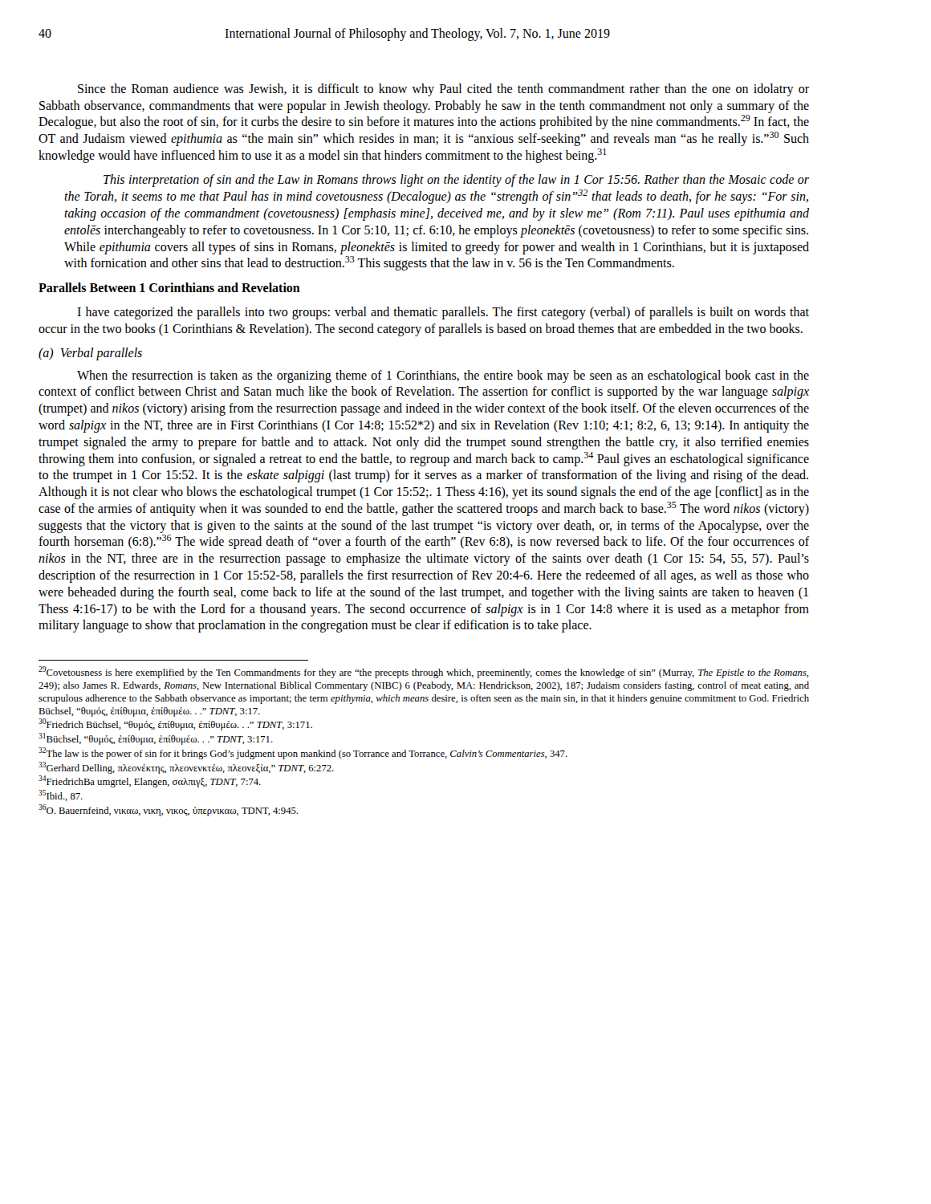40 International Journal of Philosophy and Theology, Vol. 7, No. 1, June 2019
Since the Roman audience was Jewish, it is difficult to know why Paul cited the tenth commandment rather than the one on idolatry or Sabbath observance, commandments that were popular in Jewish theology. Probably he saw in the tenth commandment not only a summary of the Decalogue, but also the root of sin, for it curbs the desire to sin before it matures into the actions prohibited by the nine commandments.29 In fact, the OT and Judaism viewed epithumia as “the main sin” which resides in man; it is “anxious self-seeking” and reveals man “as he really is.”30 Such knowledge would have influenced him to use it as a model sin that hinders commitment to the highest being.31
This interpretation of sin and the Law in Romans throws light on the identity of the law in 1 Cor 15:56. Rather than the Mosaic code or the Torah, it seems to me that Paul has in mind covetousness (Decalogue) as the “strength of sin”32 that leads to death, for he says: “For sin, taking occasion of the commandment (covetousness) [emphasis mine], deceived me, and by it slew me” (Rom 7:11). Paul uses epithumia and entolēs interchangeably to refer to covetousness. In 1 Cor 5:10, 11; cf. 6:10, he employs pleonektēs (covetousness) to refer to some specific sins. While epithumia covers all types of sins in Romans, pleonektēs is limited to greedy for power and wealth in 1 Corinthians, but it is juxtaposed with fornication and other sins that lead to destruction.33 This suggests that the law in v. 56 is the Ten Commandments.
Parallels Between 1 Corinthians and Revelation
I have categorized the parallels into two groups: verbal and thematic parallels. The first category (verbal) of parallels is built on words that occur in the two books (1 Corinthians & Revelation). The second category of parallels is based on broad themes that are embedded in the two books.
(a) Verbal parallels
When the resurrection is taken as the organizing theme of 1 Corinthians, the entire book may be seen as an eschatological book cast in the context of conflict between Christ and Satan much like the book of Revelation. The assertion for conflict is supported by the war language salpigx (trumpet) and nikos (victory) arising from the resurrection passage and indeed in the wider context of the book itself. Of the eleven occurrences of the word salpigx in the NT, three are in First Corinthians (I Cor 14:8; 15:52*2) and six in Revelation (Rev 1:10; 4:1; 8:2, 6, 13; 9:14). In antiquity the trumpet signaled the army to prepare for battle and to attack. Not only did the trumpet sound strengthen the battle cry, it also terrified enemies throwing them into confusion, or signaled a retreat to end the battle, to regroup and march back to camp.34 Paul gives an eschatological significance to the trumpet in 1 Cor 15:52. It is the eskate salpiggi (last trump) for it serves as a marker of transformation of the living and rising of the dead. Although it is not clear who blows the eschatological trumpet (1 Cor 15:52;. 1 Thess 4:16), yet its sound signals the end of the age [conflict] as in the case of the armies of antiquity when it was sounded to end the battle, gather the scattered troops and march back to base.35 The word nikos (victory) suggests that the victory that is given to the saints at the sound of the last trumpet “is victory over death, or, in terms of the Apocalypse, over the fourth horseman (6:8).”36 The wide spread death of “over a fourth of the earth” (Rev 6:8), is now reversed back to life. Of the four occurrences of nikos in the NT, three are in the resurrection passage to emphasize the ultimate victory of the saints over death (1 Cor 15: 54, 55, 57). Paul’s description of the resurrection in 1 Cor 15:52-58, parallels the first resurrection of Rev 20:4-6. Here the redeemed of all ages, as well as those who were beheaded during the fourth seal, come back to life at the sound of the last trumpet, and together with the living saints are taken to heaven (1 Thess 4:16-17) to be with the Lord for a thousand years. The second occurrence of salpigx is in 1 Cor 14:8 where it is used as a metaphor from military language to show that proclamation in the congregation must be clear if edification is to take place.
29Covetousness is here exemplified by the Ten Commandments for they are “the precepts through which, preeminently, comes the knowledge of sin” (Murray, The Epistle to the Romans, 249); also James R. Edwards, Romans, New International Biblical Commentary (NIBC) 6 (Peabody, MA: Hendrickson, 2002), 187; Judaism considers fasting, control of meat eating, and scrupulous adherence to the Sabbath observance as important; the term epithymia, which means desire, is often seen as the main sin, in that it hinders genuine commitment to God. Friedrich Büchsel, “θυμός, ἐπίθυμια, ἐπίθυμέω. . .” TDNT, 3:17.
30Friedrich Büchsel, “θυμός, ἐπίθυμια, ἐπίθυμέω. . .” TDNT, 3:171.
31Büchsel, “θυμός, ἐπίθυμια, ἐπίθυμέω. . .” TDNT, 3:171.
32The law is the power of sin for it brings God’s judgment upon mankind (so Torrance and Torrance, Calvin’s Commentaries, 347.
33Gerhard Delling, πλεονέκτης, πλεονενκτέω, πλεονεξία,” TDNT, 6:272.
34FriedrichBa umgrtel, Elangen, σαλπιγξ, TDNT, 7:74.
35Ibid., 87.
36O. Bauernfeind, νικαω, νικη, νικος, ὑπερνικαω, TDNT, 4:945.